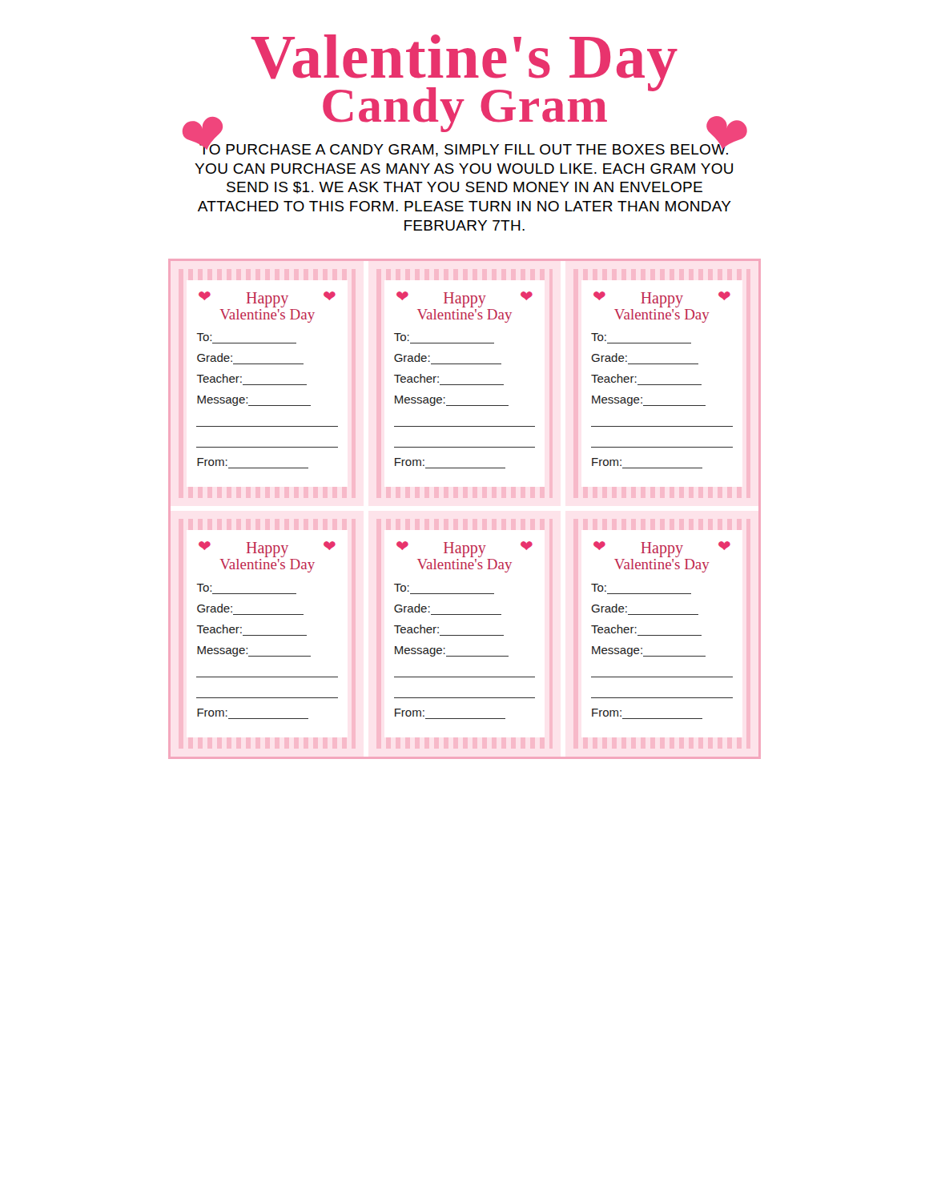❤ ❤
Valentine's Day Candy Gram
To purchase a candy gram, simply fill out the boxes below. You can purchase as many as you would like. Each gram you send is $1. We ask that you send money in an envelope attached to this form. Please turn in no later than Monday February 7th.
❤ ❤ Happy Valentine's Day
To:
Grade:
Teacher:
Message:
From:
❤ ❤ Happy Valentine's Day
To:
Grade:
Teacher:
Message:
From:
❤ ❤ Happy Valentine's Day
To:
Grade:
Teacher:
Message:
From:
❤ ❤ Happy Valentine's Day
To:
Grade:
Teacher:
Message:
From:
❤ ❤ Happy Valentine's Day
To:
Grade:
Teacher:
Message:
From:
❤ ❤ Happy Valentine's Day
To:
Grade:
Teacher:
Message:
From: